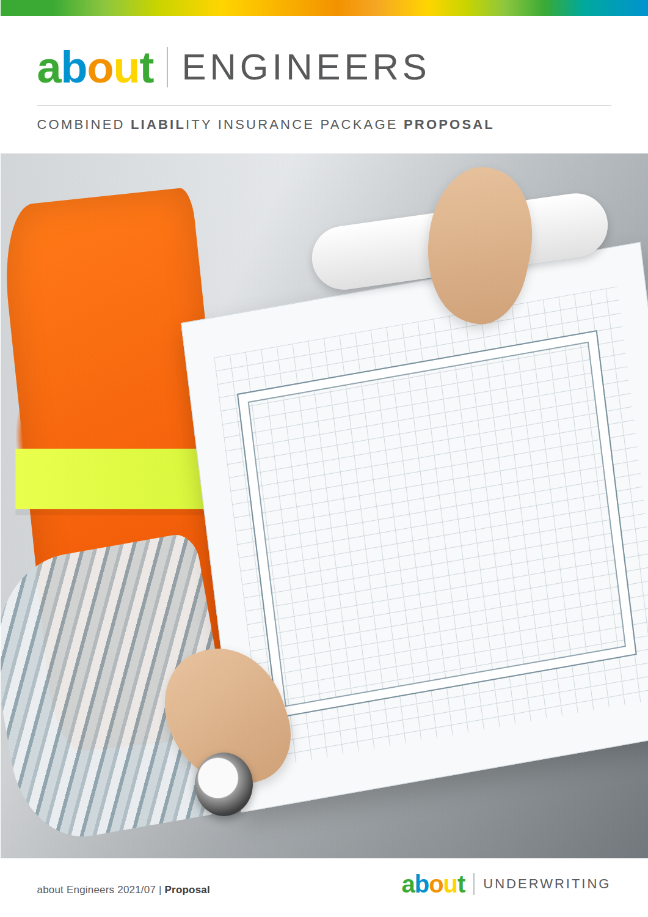about ENGINEERS
COMBINED LIABILITY INSURANCE PACKAGE PROPOSAL
about Engineers 2021/07 | Proposal
about UNDERWRITING